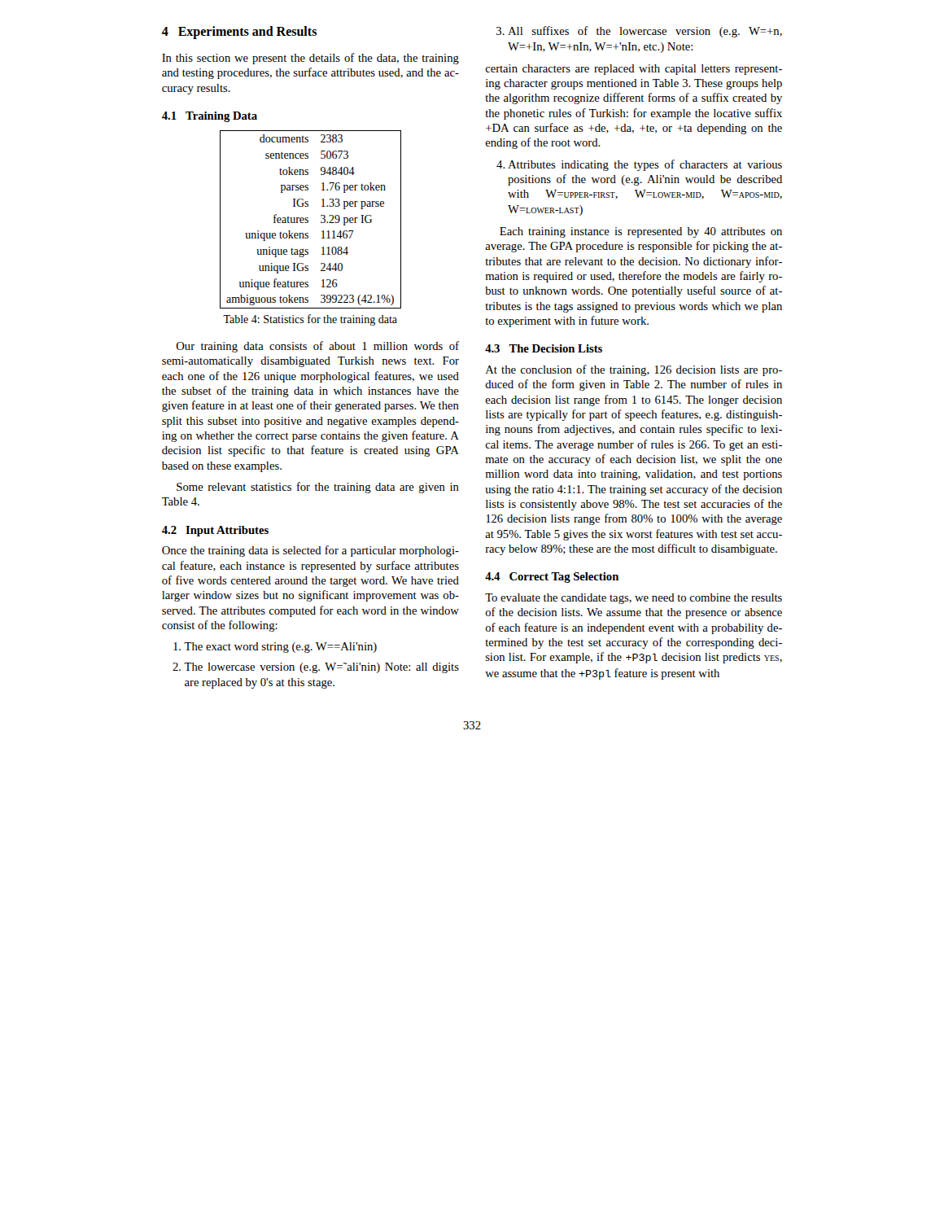4 Experiments and Results
In this section we present the details of the data, the training and testing procedures, the surface attributes used, and the accuracy results.
4.1 Training Data
| documents | 2383 |
| sentences | 50673 |
| tokens | 948404 |
| parses | 1.76 per token |
| IGs | 1.33 per parse |
| features | 3.29 per IG |
| unique tokens | 111467 |
| unique tags | 11084 |
| unique IGs | 2440 |
| unique features | 126 |
| ambiguous tokens | 399223 (42.1%) |
Table 4: Statistics for the training data
Our training data consists of about 1 million words of semi-automatically disambiguated Turkish news text. For each one of the 126 unique morphological features, we used the subset of the training data in which instances have the given feature in at least one of their generated parses. We then split this subset into positive and negative examples depending on whether the correct parse contains the given feature. A decision list specific to that feature is created using GPA based on these examples.
Some relevant statistics for the training data are given in Table 4.
4.2 Input Attributes
Once the training data is selected for a particular morphological feature, each instance is represented by surface attributes of five words centered around the target word. We have tried larger window sizes but no significant improvement was observed. The attributes computed for each word in the window consist of the following:
The exact word string (e.g. W==Ali'nin)
The lowercase version (e.g. W=˜ali'nin) Note: all digits are replaced by 0's at this stage.
All suffixes of the lowercase version (e.g. W=+n, W=+In, W=+nIn, W=+'nIn, etc.) Note:
certain characters are replaced with capital letters representing character groups mentioned in Table 3. These groups help the algorithm recognize different forms of a suffix created by the phonetic rules of Turkish: for example the locative suffix +DA can surface as +de, +da, +te, or +ta depending on the ending of the root word.
Attributes indicating the types of characters at various positions of the word (e.g. Ali'nin would be described with W=upper-first, W=lower-mid, W=apos-mid, W=lower-last)
Each training instance is represented by 40 attributes on average. The GPA procedure is responsible for picking the attributes that are relevant to the decision. No dictionary information is required or used, therefore the models are fairly robust to unknown words. One potentially useful source of attributes is the tags assigned to previous words which we plan to experiment with in future work.
4.3 The Decision Lists
At the conclusion of the training, 126 decision lists are produced of the form given in Table 2. The number of rules in each decision list range from 1 to 6145. The longer decision lists are typically for part of speech features, e.g. distinguishing nouns from adjectives, and contain rules specific to lexical items. The average number of rules is 266. To get an estimate on the accuracy of each decision list, we split the one million word data into training, validation, and test portions using the ratio 4:1:1. The training set accuracy of the decision lists is consistently above 98%. The test set accuracies of the 126 decision lists range from 80% to 100% with the average at 95%. Table 5 gives the six worst features with test set accuracy below 89%; these are the most difficult to disambiguate.
4.4 Correct Tag Selection
To evaluate the candidate tags, we need to combine the results of the decision lists. We assume that the presence or absence of each feature is an independent event with a probability determined by the test set accuracy of the corresponding decision list. For example, if the +P3pl decision list predicts yes, we assume that the +P3pl feature is present with
332